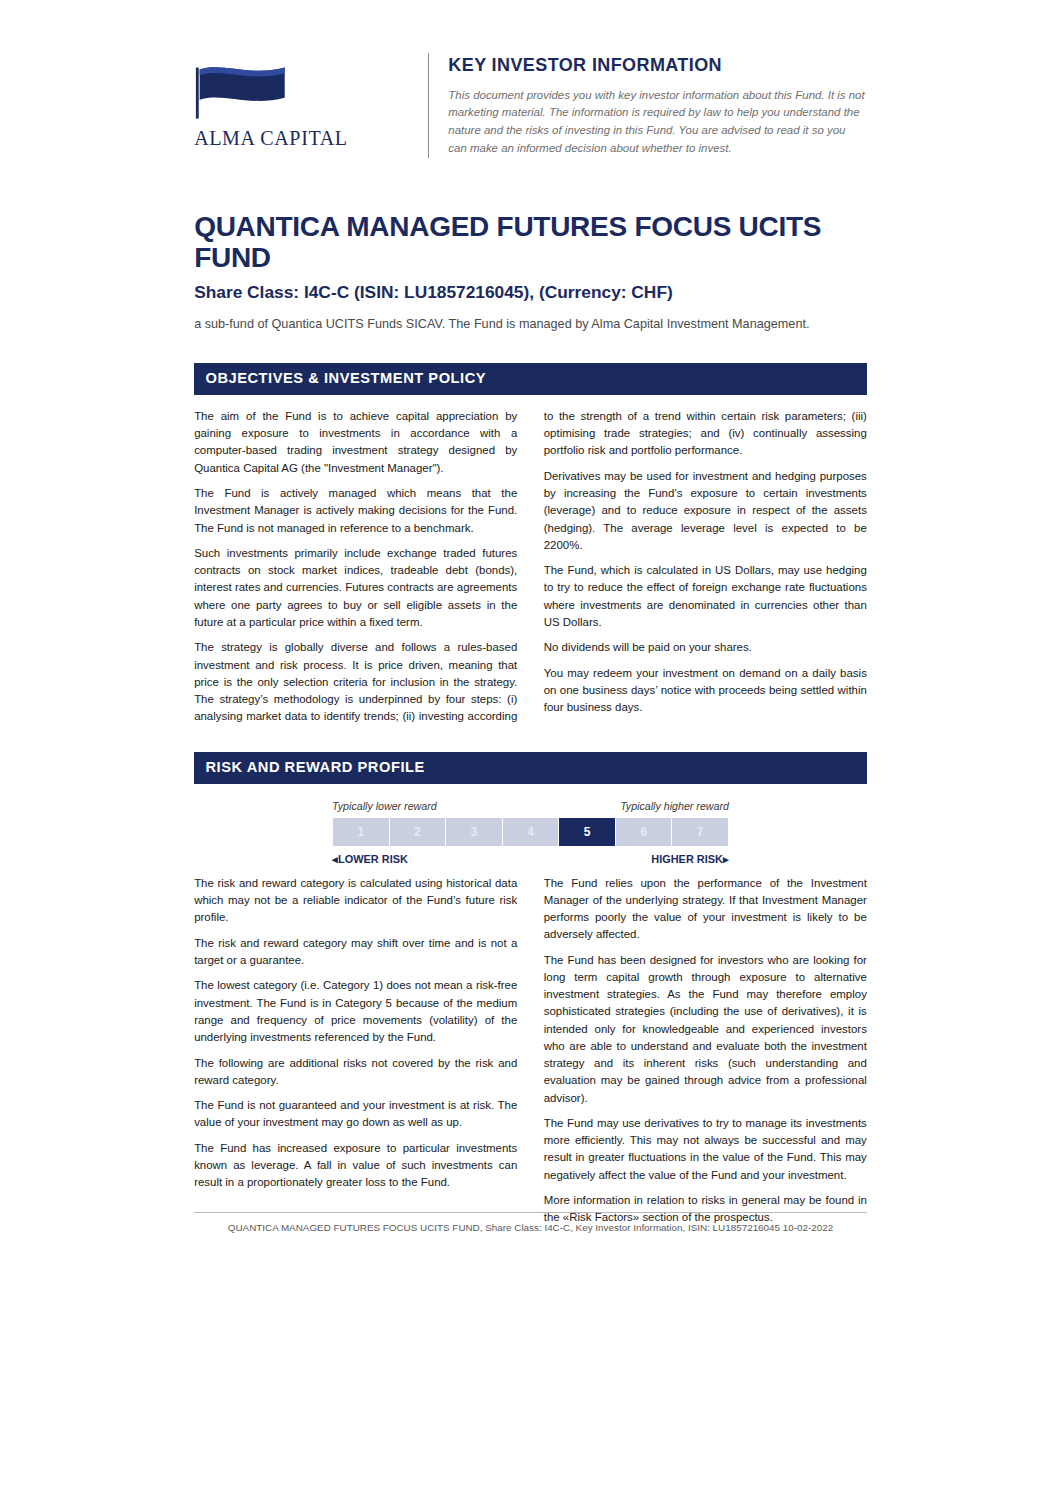ALMA CAPITAL
KEY INVESTOR INFORMATION
This document provides you with key investor information about this Fund. It is not marketing material. The information is required by law to help you understand the nature and the risks of investing in this Fund. You are advised to read it so you can make an informed decision about whether to invest.
QUANTICA MANAGED FUTURES FOCUS UCITS FUND
Share Class: I4C-C (ISIN: LU1857216045), (Currency: CHF)
a sub-fund of Quantica UCITS Funds SICAV. The Fund is managed by Alma Capital Investment Management.
OBJECTIVES & INVESTMENT POLICY
The aim of the Fund is to achieve capital appreciation by gaining exposure to investments in accordance with a computer-based trading investment strategy designed by Quantica Capital AG (the "Investment Manager").
The Fund is actively managed which means that the Investment Manager is actively making decisions for the Fund. The Fund is not managed in reference to a benchmark.
Such investments primarily include exchange traded futures contracts on stock market indices, tradeable debt (bonds), interest rates and currencies. Futures contracts are agreements where one party agrees to buy or sell eligible assets in the future at a particular price within a fixed term.
The strategy is globally diverse and follows a rules-based investment and risk process. It is price driven, meaning that price is the only selection criteria for inclusion in the strategy. The strategy’s methodology is underpinned by four steps: (i) analysing market data to identify trends; (ii) investing according to the strength of a trend within certain risk parameters; (iii) optimising trade strategies; and (iv) continually assessing portfolio risk and portfolio performance.
Derivatives may be used for investment and hedging purposes by increasing the Fund’s exposure to certain investments (leverage) and to reduce exposure in respect of the assets (hedging). The average leverage level is expected to be 2200%.
The Fund, which is calculated in US Dollars, may use hedging to try to reduce the effect of foreign exchange rate fluctuations where investments are denominated in currencies other than US Dollars.
No dividends will be paid on your shares.
You may redeem your investment on demand on a daily basis on one business days’ notice with proceeds being settled within four business days.
RISK AND REWARD PROFILE
Typically lower reward Typically higher reward
1
2
3
4
5
6
7
◂LOWER RISK HIGHER RISK▸
The risk and reward category is calculated using historical data which may not be a reliable indicator of the Fund’s future risk profile.
The risk and reward category may shift over time and is not a target or a guarantee.
The lowest category (i.e. Category 1) does not mean a risk-free investment. The Fund is in Category 5 because of the medium range and frequency of price movements (volatility) of the underlying investments referenced by the Fund.
The following are additional risks not covered by the risk and reward category.
The Fund is not guaranteed and your investment is at risk. The value of your investment may go down as well as up.
The Fund has increased exposure to particular investments known as leverage. A fall in value of such investments can result in a proportionately greater loss to the Fund.
The Fund relies upon the performance of the Investment Manager of the underlying strategy. If that Investment Manager performs poorly the value of your investment is likely to be adversely affected.
The Fund has been designed for investors who are looking for long term capital growth through exposure to alternative investment strategies. As the Fund may therefore employ sophisticated strategies (including the use of derivatives), it is intended only for knowledgeable and experienced investors who are able to understand and evaluate both the investment strategy and its inherent risks (such understanding and evaluation may be gained through advice from a professional advisor).
The Fund may use derivatives to try to manage its investments more efficiently. This may not always be successful and may result in greater fluctuations in the value of the Fund. This may negatively affect the value of the Fund and your investment.
More information in relation to risks in general may be found in the «Risk Factors» section of the prospectus.
QUANTICA MANAGED FUTURES FOCUS UCITS FUND, Share Class: I4C-C, Key Investor Information, ISIN: LU1857216045 10-02-2022